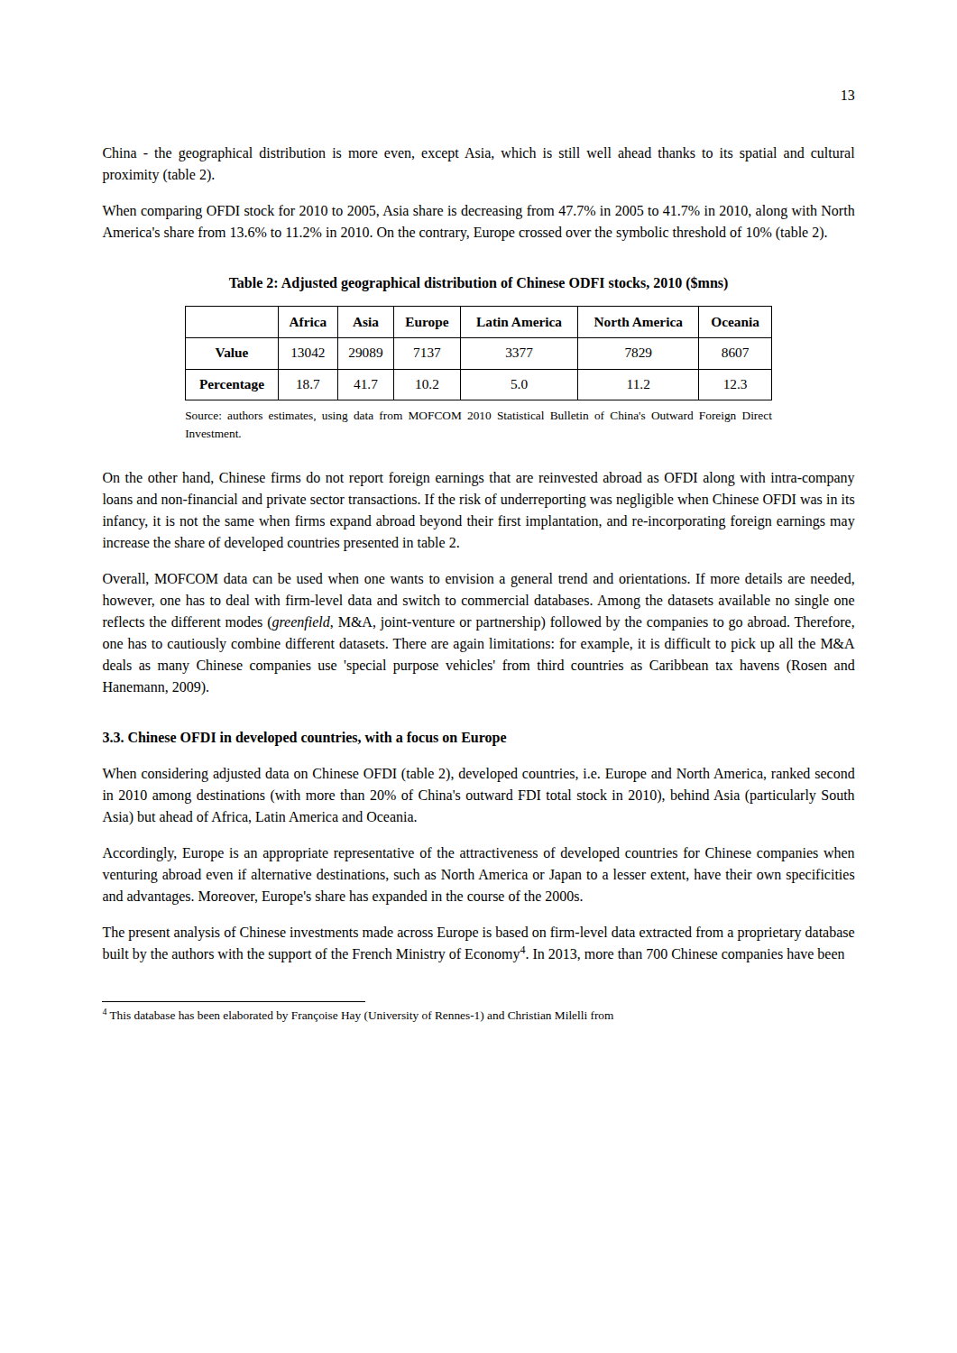13
China - the geographical distribution is more even, except Asia, which is still well ahead thanks to its spatial and cultural proximity (table 2).
When comparing OFDI stock for 2010 to 2005, Asia share is decreasing from 47.7% in 2005 to 41.7% in 2010, along with North America's share from 13.6% to 11.2% in 2010. On the contrary, Europe crossed over the symbolic threshold of 10% (table 2).
Table 2: Adjusted geographical distribution of Chinese ODFI stocks, 2010 ($mns)
| | Africa | Asia | Europe | Latin America | North America | Oceania |
| Value | 13042 | 29089 | 7137 | 3377 | 7829 | 8607 |
| Percentage | 18.7 | 41.7 | 10.2 | 5.0 | 11.2 | 12.3 |
Source: authors estimates, using data from MOFCOM 2010 Statistical Bulletin of China's Outward Foreign Direct Investment.
On the other hand, Chinese firms do not report foreign earnings that are reinvested abroad as OFDI along with intra-company loans and non-financial and private sector transactions. If the risk of underreporting was negligible when Chinese OFDI was in its infancy, it is not the same when firms expand abroad beyond their first implantation, and re-incorporating foreign earnings may increase the share of developed countries presented in table 2.
Overall, MOFCOM data can be used when one wants to envision a general trend and orientations. If more details are needed, however, one has to deal with firm-level data and switch to commercial databases. Among the datasets available no single one reflects the different modes (greenfield, M&A, joint-venture or partnership) followed by the companies to go abroad. Therefore, one has to cautiously combine different datasets. There are again limitations: for example, it is difficult to pick up all the M&A deals as many Chinese companies use 'special purpose vehicles' from third countries as Caribbean tax havens (Rosen and Hanemann, 2009).
3.3. Chinese OFDI in developed countries, with a focus on Europe
When considering adjusted data on Chinese OFDI (table 2), developed countries, i.e. Europe and North America, ranked second in 2010 among destinations (with more than 20% of China's outward FDI total stock in 2010), behind Asia (particularly South Asia) but ahead of Africa, Latin America and Oceania.
Accordingly, Europe is an appropriate representative of the attractiveness of developed countries for Chinese companies when venturing abroad even if alternative destinations, such as North America or Japan to a lesser extent, have their own specificities and advantages. Moreover, Europe's share has expanded in the course of the 2000s.
The present analysis of Chinese investments made across Europe is based on firm-level data extracted from a proprietary database built by the authors with the support of the French Ministry of Economy4. In 2013, more than 700 Chinese companies have been
4 This database has been elaborated by Françoise Hay (University of Rennes-1) and Christian Milelli from